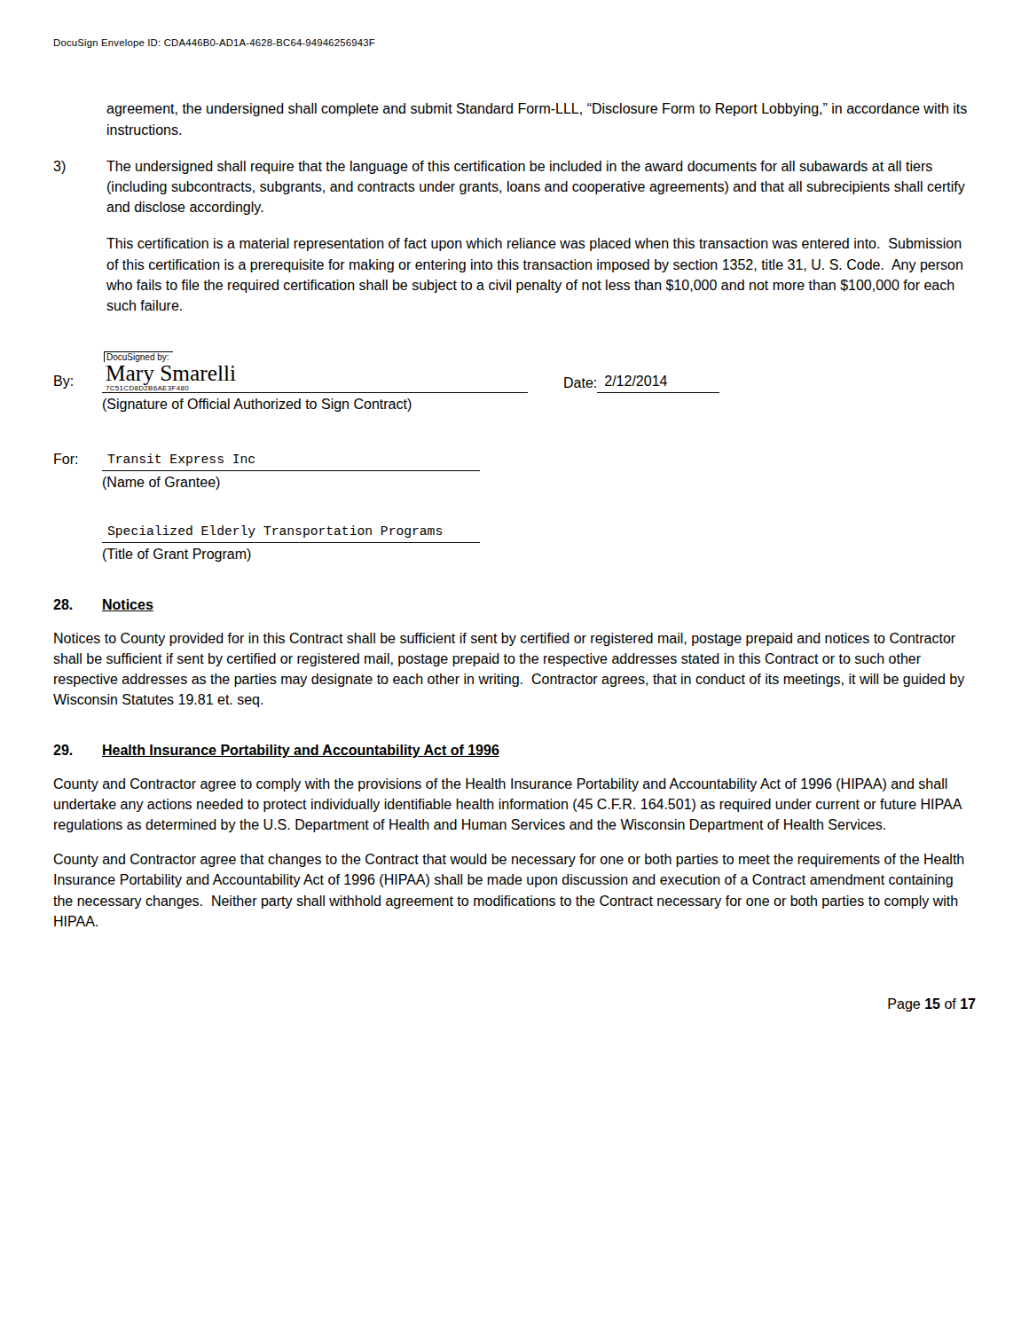DocuSign Envelope ID: CDA446B0-AD1A-4628-BC64-94946256943F
agreement, the undersigned shall complete and submit Standard Form-LLL, “Disclosure Form to Report Lobbying,” in accordance with its instructions.
3)
The undersigned shall require that the language of this certification be included in the award documents for all subawards at all tiers (including subcontracts, subgrants, and contracts under grants, loans and cooperative agreements) and that all subrecipients shall certify and disclose accordingly.
This certification is a material representation of fact upon which reliance was placed when this transaction was entered into. Submission of this certification is a prerequisite for making or entering into this transaction imposed by section 1352, title 31, U. S. Code. Any person who fails to file the required certification shall be subject to a civil penalty of not less than $10,000 and not more than $100,000 for each such failure.
By:
DocuSigned by:
Mary Smarelli
7C51CD8D2B6AE3F480
Date: 2/12/2014
(Signature of Official Authorized to Sign Contract)
For:
Transit Express Inc
(Name of Grantee)
Specialized Elderly Transportation Programs
(Title of Grant Program)
28. Notices
Notices to County provided for in this Contract shall be sufficient if sent by certified or registered mail, postage prepaid and notices to Contractor shall be sufficient if sent by certified or registered mail, postage prepaid to the respective addresses stated in this Contract or to such other respective addresses as the parties may designate to each other in writing. Contractor agrees, that in conduct of its meetings, it will be guided by Wisconsin Statutes 19.81 et. seq.
29. Health Insurance Portability and Accountability Act of 1996
County and Contractor agree to comply with the provisions of the Health Insurance Portability and Accountability Act of 1996 (HIPAA) and shall undertake any actions needed to protect individually identifiable health information (45 C.F.R. 164.501) as required under current or future HIPAA regulations as determined by the U.S. Department of Health and Human Services and the Wisconsin Department of Health Services.
County and Contractor agree that changes to the Contract that would be necessary for one or both parties to meet the requirements of the Health Insurance Portability and Accountability Act of 1996 (HIPAA) shall be made upon discussion and execution of a Contract amendment containing the necessary changes. Neither party shall withhold agreement to modifications to the Contract necessary for one or both parties to comply with HIPAA.
Page 15 of 17